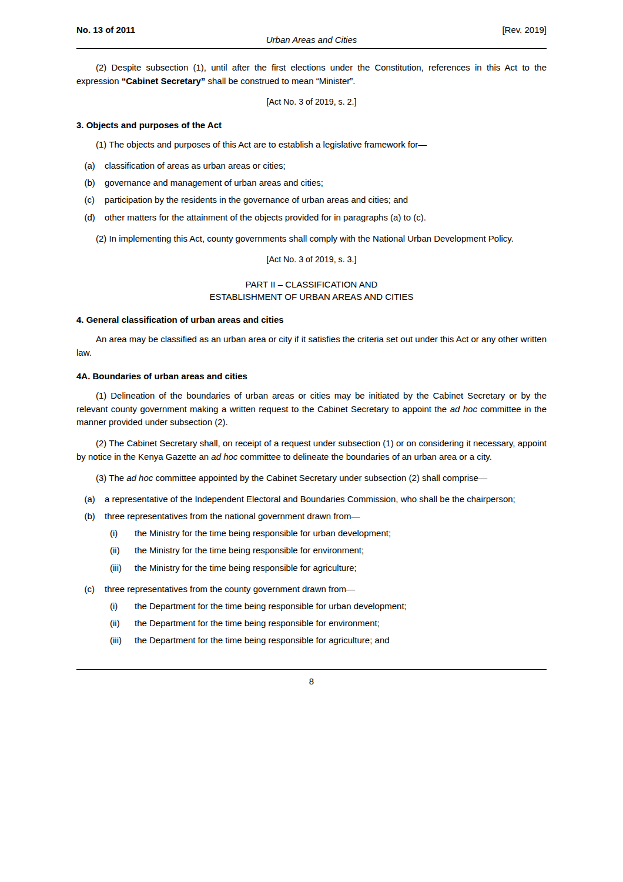No. 13 of 2011 [Rev. 2019]
Urban Areas and Cities
(2) Despite subsection (1), until after the first elections under the Constitution, references in this Act to the expression “Cabinet Secretary” shall be construed to mean “Minister”.
[Act No. 3 of 2019, s. 2.]
3. Objects and purposes of the Act
(1) The objects and purposes of this Act are to establish a legislative framework for—
(a) classification of areas as urban areas or cities;
(b) governance and management of urban areas and cities;
(c) participation by the residents in the governance of urban areas and cities; and
(d) other matters for the attainment of the objects provided for in paragraphs (a) to (c).
(2) In implementing this Act, county governments shall comply with the National Urban Development Policy.
[Act No. 3 of 2019, s. 3.]
PART II – CLASSIFICATION AND
ESTABLISHMENT OF URBAN AREAS AND CITIES
4. General classification of urban areas and cities
An area may be classified as an urban area or city if it satisfies the criteria set out under this Act or any other written law.
4A. Boundaries of urban areas and cities
(1) Delineation of the boundaries of urban areas or cities may be initiated by the Cabinet Secretary or by the relevant county government making a written request to the Cabinet Secretary to appoint the ad hoc committee in the manner provided under subsection (2).
(2) The Cabinet Secretary shall, on receipt of a request under subsection (1) or on considering it necessary, appoint by notice in the Kenya Gazette an ad hoc committee to delineate the boundaries of an urban area or a city.
(3) The ad hoc committee appointed by the Cabinet Secretary under subsection (2) shall comprise—
(a) a representative of the Independent Electoral and Boundaries Commission, who shall be the chairperson;
(b) three representatives from the national government drawn from—
(i) the Ministry for the time being responsible for urban development;
(ii) the Ministry for the time being responsible for environment;
(iii) the Ministry for the time being responsible for agriculture;
(c) three representatives from the county government drawn from—
(i) the Department for the time being responsible for urban development;
(ii) the Department for the time being responsible for environment;
(iii) the Department for the time being responsible for agriculture; and
8